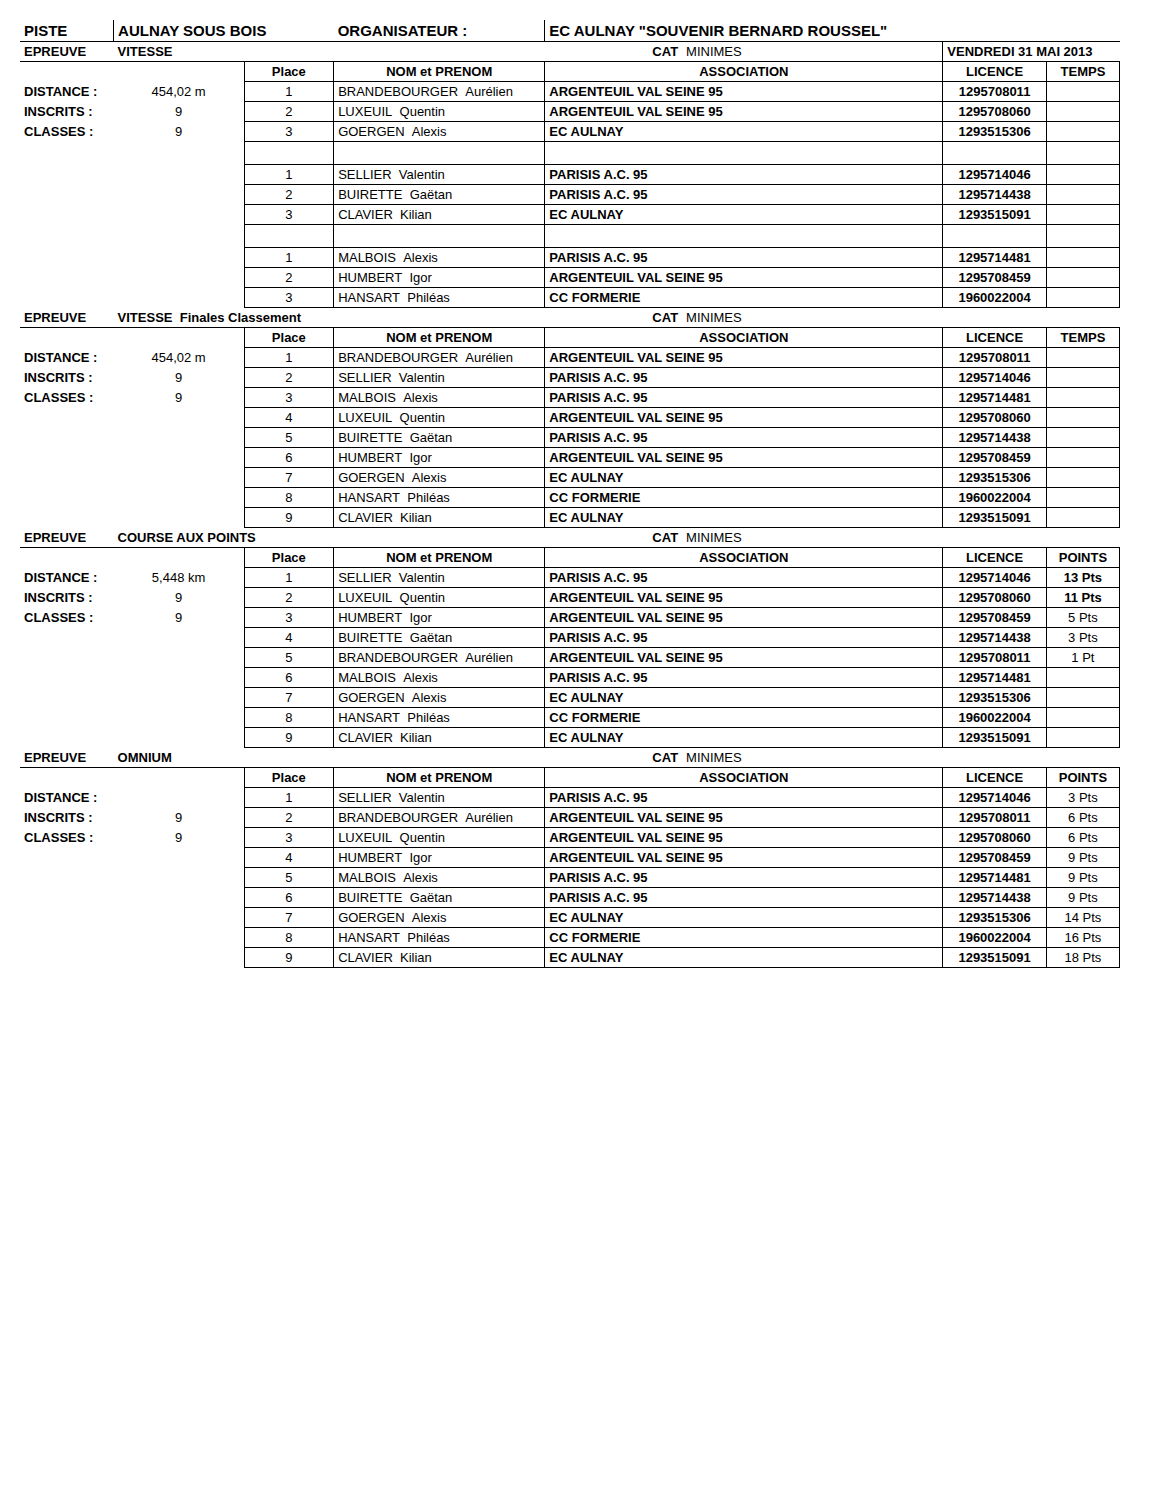| PISTE | AULNAY SOUS BOIS | ORGANISATEUR : | EC AULNAY "SOUVENIR BERNARD ROUSSEL" | | |
| EPREUVE | VITESSE | | CAT | MINIMES | VENDREDI 31 MAI 2013 |
| | | Place | NOM et PRENOM | ASSOCIATION | LICENCE | TEMPS |
| DISTANCE : | 454,02 m | 1 | BRANDEBOURGER Aurélien | ARGENTEUIL VAL SEINE 95 | 1295708011 | |
| INSCRITS : | 9 | 2 | LUXEUIL Quentin | ARGENTEUIL VAL SEINE 95 | 1295708060 | |
| CLASSES : | 9 | 3 | GOERGEN Alexis | EC AULNAY | 1293515306 | |
| | | 1 | SELLIER Valentin | PARISIS A.C. 95 | 1295714046 | |
| | | 2 | BUIRETTE Gaëtan | PARISIS A.C. 95 | 1295714438 | |
| | | 3 | CLAVIER Kilian | EC AULNAY | 1293515091 | |
| | | 1 | MALBOIS Alexis | PARISIS A.C. 95 | 1295714481 | |
| | | 2 | HUMBERT Igor | ARGENTEUIL VAL SEINE 95 | 1295708459 | |
| | | 3 | HANSART Philéas | CC FORMERIE | 1960022004 | |
| EPREUVE | VITESSE Finales Classement | | CAT | MINIMES | | |
| | | Place | NOM et PRENOM | ASSOCIATION | LICENCE | TEMPS |
| DISTANCE : | 454,02 m | 1 | BRANDEBOURGER Aurélien | ARGENTEUIL VAL SEINE 95 | 1295708011 | |
| INSCRITS : | 9 | 2 | SELLIER Valentin | PARISIS A.C. 95 | 1295714046 | |
| CLASSES : | 9 | 3 | MALBOIS Alexis | PARISIS A.C. 95 | 1295714481 | |
| | | 4 | LUXEUIL Quentin | ARGENTEUIL VAL SEINE 95 | 1295708060 | |
| | | 5 | BUIRETTE Gaëtan | PARISIS A.C. 95 | 1295714438 | |
| | | 6 | HUMBERT Igor | ARGENTEUIL VAL SEINE 95 | 1295708459 | |
| | | 7 | GOERGEN Alexis | EC AULNAY | 1293515306 | |
| | | 8 | HANSART Philéas | CC FORMERIE | 1960022004 | |
| | | 9 | CLAVIER Kilian | EC AULNAY | 1293515091 | |
| EPREUVE | COURSE AUX POINTS | | CAT | MINIMES | | |
| | | Place | NOM et PRENOM | ASSOCIATION | LICENCE | POINTS |
| DISTANCE : | 5,448 km | 1 | SELLIER Valentin | PARISIS A.C. 95 | 1295714046 | 13 Pts |
| INSCRITS : | 9 | 2 | LUXEUIL Quentin | ARGENTEUIL VAL SEINE 95 | 1295708060 | 11 Pts |
| CLASSES : | 9 | 3 | HUMBERT Igor | ARGENTEUIL VAL SEINE 95 | 1295708459 | 5 Pts |
| | | 4 | BUIRETTE Gaëtan | PARISIS A.C. 95 | 1295714438 | 3 Pts |
| | | 5 | BRANDEBOURGER Aurélien | ARGENTEUIL VAL SEINE 95 | 1295708011 | 1 Pt |
| | | 6 | MALBOIS Alexis | PARISIS A.C. 95 | 1295714481 | |
| | | 7 | GOERGEN Alexis | EC AULNAY | 1293515306 | |
| | | 8 | HANSART Philéas | CC FORMERIE | 1960022004 | |
| | | 9 | CLAVIER Kilian | EC AULNAY | 1293515091 | |
| EPREUVE | OMNIUM | | CAT | MINIMES | | |
| | | Place | NOM et PRENOM | ASSOCIATION | LICENCE | POINTS |
| DISTANCE : | | 1 | SELLIER Valentin | PARISIS A.C. 95 | 1295714046 | 3 Pts |
| INSCRITS : | 9 | 2 | BRANDEBOURGER Aurélien | ARGENTEUIL VAL SEINE 95 | 1295708011 | 6 Pts |
| CLASSES : | 9 | 3 | LUXEUIL Quentin | ARGENTEUIL VAL SEINE 95 | 1295708060 | 6 Pts |
| | | 4 | HUMBERT Igor | ARGENTEUIL VAL SEINE 95 | 1295708459 | 9 Pts |
| | | 5 | MALBOIS Alexis | PARISIS A.C. 95 | 1295714481 | 9 Pts |
| | | 6 | BUIRETTE Gaëtan | PARISIS A.C. 95 | 1295714438 | 9 Pts |
| | | 7 | GOERGEN Alexis | EC AULNAY | 1293515306 | 14 Pts |
| | | 8 | HANSART Philéas | CC FORMERIE | 1960022004 | 16 Pts |
| | | 9 | CLAVIER Kilian | EC AULNAY | 1293515091 | 18 Pts |